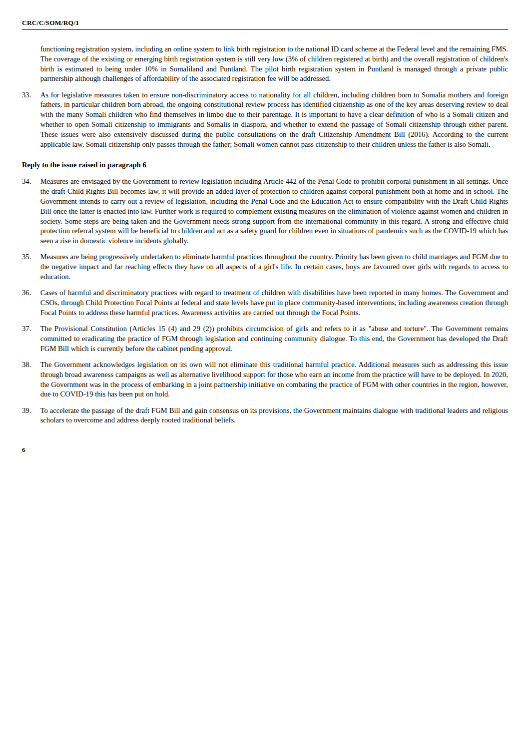CRC/C/SOM/RQ/1
functioning registration system, including an online system to link birth registration to the national ID card scheme at the Federal level and the remaining FMS. The coverage of the existing or emerging birth registration system is still very low (3% of children registered at birth) and the overall registration of children's birth is estimated to being under 10% in Somaliland and Puntland. The pilot birth registration system in Puntland is managed through a private public partnership although challenges of affordability of the associated registration fee will be addressed.
33.
As for legislative measures taken to ensure non-discriminatory access to nationality for all children, including children born to Somalia mothers and foreign fathers, in particular children born abroad, the ongoing constitutional review process has identified citizenship as one of the key areas deserving review to deal with the many Somali children who find themselves in limbo due to their parentage. It is important to have a clear definition of who is a Somali citizen and whether to open Somali citizenship to immigrants and Somalis in diaspora, and whether to extend the passage of Somali citizenship through either parent. These issues were also extensively discussed during the public consultations on the draft Citizenship Amendment Bill (2016). According to the current applicable law, Somali citizenship only passes through the father; Somali women cannot pass citizenship to their children unless the father is also Somali.
Reply to the issue raised in paragraph 6
34.
Measures are envisaged by the Government to review legislation including Article 442 of the Penal Code to prohibit corporal punishment in all settings. Once the draft Child Rights Bill becomes law, it will provide an added layer of protection to children against corporal punishment both at home and in school. The Government intends to carry out a review of legislation, including the Penal Code and the Education Act to ensure compatibility with the Draft Child Rights Bill once the latter is enacted into law. Further work is required to complement existing measures on the elimination of violence against women and children in society. Some steps are being taken and the Government needs strong support from the international community in this regard. A strong and effective child protection referral system will be beneficial to children and act as a safety guard for children even in situations of pandemics such as the COVID-19 which has seen a rise in domestic violence incidents globally.
35.
Measures are being progressively undertaken to eliminate harmful practices throughout the country. Priority has been given to child marriages and FGM due to the negative impact and far reaching effects they have on all aspects of a girl's life. In certain cases, boys are favoured over girls with regards to access to education.
36.
Cases of harmful and discriminatory practices with regard to treatment of children with disabilities have been reported in many homes. The Government and CSOs, through Child Protection Focal Points at federal and state levels have put in place community-based interventions, including awareness creation through Focal Points to address these harmful practices. Awareness activities are carried out through the Focal Points.
37.
The Provisional Constitution (Articles 15 (4) and 29 (2)) prohibits circumcision of girls and refers to it as "abuse and torture". The Government remains committed to eradicating the practice of FGM through legislation and continuing community dialogue. To this end, the Government has developed the Draft FGM Bill which is currently before the cabinet pending approval.
38.
The Government acknowledges legislation on its own will not eliminate this traditional harmful practice. Additional measures such as addressing this issue through broad awareness campaigns as well as alternative livelihood support for those who earn an income from the practice will have to be deployed. In 2020, the Government was in the process of embarking in a joint partnership initiative on combating the practice of FGM with other countries in the region, however, due to COVID-19 this has been put on hold.
39.
To accelerate the passage of the draft FGM Bill and gain consensus on its provisions, the Government maintains dialogue with traditional leaders and religious scholars to overcome and address deeply rooted traditional beliefs.
6